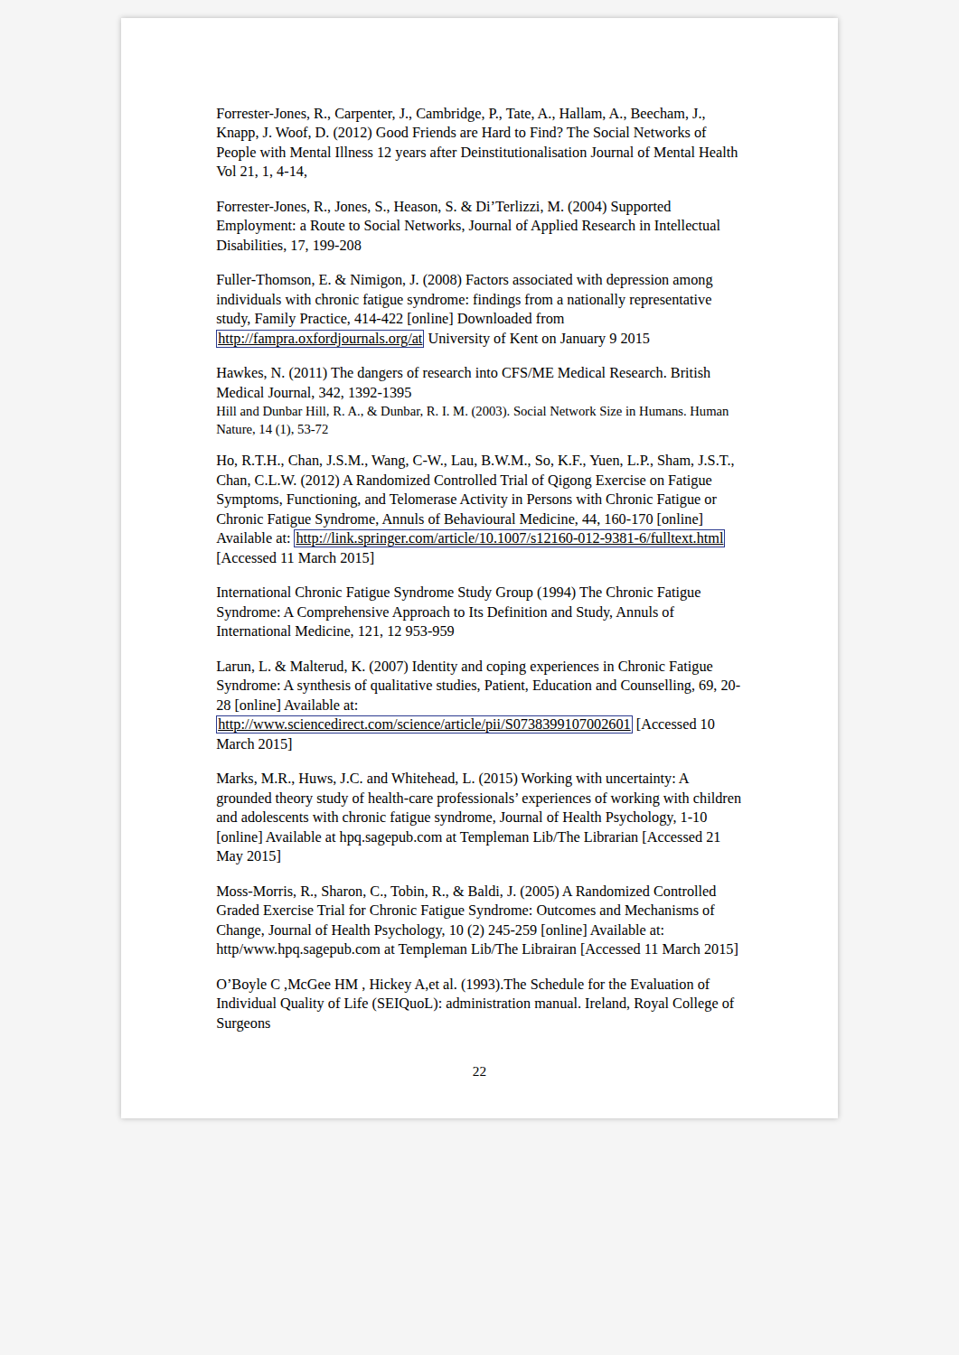Forrester-Jones, R., Carpenter, J., Cambridge, P., Tate, A., Hallam, A., Beecham, J., Knapp, J. Woof, D. (2012) Good Friends are Hard to Find? The Social Networks of People with Mental Illness 12 years after Deinstitutionalisation Journal of Mental Health Vol 21, 1, 4-14,
Forrester-Jones, R., Jones, S., Heason, S. & Di’Terlizzi, M. (2004) Supported Employment: a Route to Social Networks, Journal of Applied Research in Intellectual Disabilities, 17, 199-208
Fuller-Thomson, E. & Nimigon, J. (2008) Factors associated with depression among individuals with chronic fatigue syndrome: findings from a nationally representative study, Family Practice, 414-422 [online] Downloaded from http://fampra.oxfordjournals.org/at University of Kent on January 9 2015
Hawkes, N. (2011) The dangers of research into CFS/ME Medical Research. British Medical Journal, 342, 1392-1395
Hill and Dunbar Hill, R. A., & Dunbar, R. I. M. (2003). Social Network Size in Humans. Human Nature, 14 (1), 53-72
Ho, R.T.H., Chan, J.S.M., Wang, C-W., Lau, B.W.M., So, K.F., Yuen, L.P., Sham, J.S.T., Chan, C.L.W. (2012) A Randomized Controlled Trial of Qigong Exercise on Fatigue Symptoms, Functioning, and Telomerase Activity in Persons with Chronic Fatigue or Chronic Fatigue Syndrome, Annuls of Behavioural Medicine, 44, 160-170 [online] Available at: http://link.springer.com/article/10.1007/s12160-012-9381-6/fulltext.html [Accessed 11 March 2015]
International Chronic Fatigue Syndrome Study Group (1994) The Chronic Fatigue Syndrome: A Comprehensive Approach to Its Definition and Study, Annuls of International Medicine, 121, 12 953-959
Larun, L. & Malterud, K. (2007) Identity and coping experiences in Chronic Fatigue Syndrome: A synthesis of qualitative studies, Patient, Education and Counselling, 69, 20-28 [online] Available at: http://www.sciencedirect.com/science/article/pii/S0738399107002601 [Accessed 10 March 2015]
Marks, M.R., Huws, J.C. and Whitehead, L. (2015) Working with uncertainty: A grounded theory study of health-care professionals’ experiences of working with children and adolescents with chronic fatigue syndrome, Journal of Health Psychology, 1-10 [online] Available at hpq.sagepub.com at Templeman Lib/The Librarian [Accessed 21 May 2015]
Moss-Morris, R., Sharon, C., Tobin, R., & Baldi, J. (2005) A Randomized Controlled Graded Exercise Trial for Chronic Fatigue Syndrome: Outcomes and Mechanisms of Change, Journal of Health Psychology, 10 (2) 245-259 [online] Available at: http/www.hpq.sagepub.com at Templeman Lib/The Librairan [Accessed 11 March 2015]
O’Boyle C ,McGee HM , Hickey A,et al. (1993).The Schedule for the Evaluation of Individual Quality of Life (SEIQuoL): administration manual. Ireland, Royal College of Surgeons
22